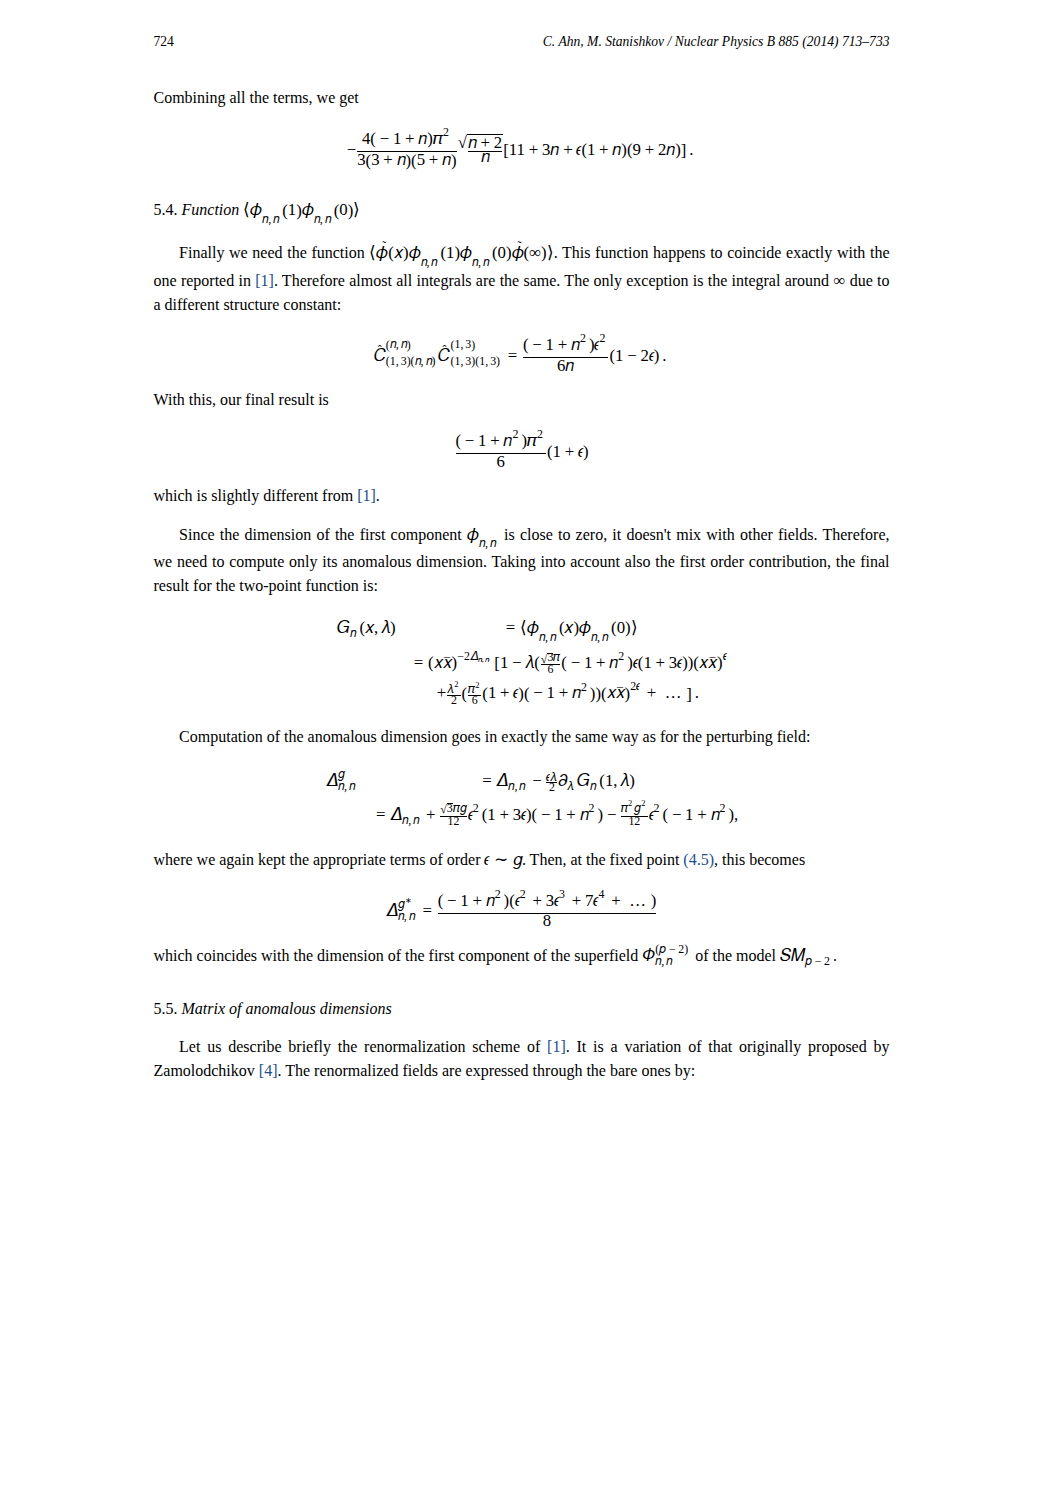724 C. Ahn, M. Stanishkov / Nuclear Physics B 885 (2014) 713–733
Combining all the terms, we get
− 4(−1+n)π2 3(3+n)(5+n) n+2 n [ 11+3n+ϵ(1+n)(9+2n) ] .
5.4. Function ⟨ϕn,n(1)ϕn,n(0)⟩
Finally we need the function ⟨ϕ̃(x)ϕn,n(1)ϕn,n(0)ϕ̃(∞)⟩. This function happens to coincide exactly with the one reported in [1]. Therefore almost all integrals are the same. The only exception is the integral around ∞ due to a different structure constant:
Ĉ (1,3)(n,n) (n,n) Ĉ (1,3)(1,3) (1,3) = (−1+n2)ϵ2 6n (1−2ϵ) .
With this, our final result is
(−1+n2)π2 6 (1+ϵ)
which is slightly different from [1].
Since the dimension of the first component ϕn,n is close to zero, it doesn't mix with other fields. Therefore, we need to compute only its anomalous dimension. Taking into account also the first order contribution, the final result for the two-point function is:
Gn(x,λ) =⟨ϕn,n(x)ϕn,n(0)⟩ = (xx¯)−2Δn,n [ 1−λ ( 3π6 (−1+n2) ϵ(1+3ϵ) ) (xx¯)ϵ + λ22 ( π26 (1+ϵ) (−1+n2) ) (xx¯)2ϵ +… ] .
Computation of the anomalous dimension goes in exactly the same way as for the perturbing field:
Δn,ng = Δn,n − ϵλ2 ∂λ Gn(1,λ) = Δn,n + 3πg12 ϵ2 (1+3ϵ) (−1+n2) − π2g212 ϵ2 (−1+n2) ,
where we again kept the appropriate terms of order ϵ∼g. Then, at the fixed point (4.5), this becomes
Δn,ng∗ = (−1+n2)(ϵ2+3ϵ3+7ϵ4+…) 8
which coincides with the dimension of the first component of the superfield Φn,n(p−2) of the model SMp−2.
5.5. Matrix of anomalous dimensions
Let us describe briefly the renormalization scheme of [1]. It is a variation of that originally proposed by Zamolodchikov [4]. The renormalized fields are expressed through the bare ones by: